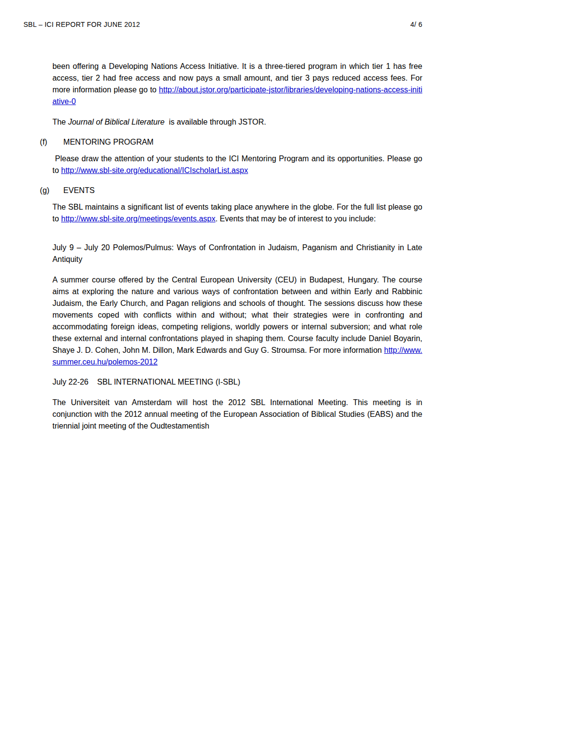SBL – ICI REPORT FOR JUNE 2012 4/ 6
been offering a Developing Nations Access Initiative. It is a three-tiered program in which tier 1 has free access, tier 2 had free access and now pays a small amount, and tier 3 pays reduced access fees. For more information please go to http://about.jstor.org/participate-jstor/libraries/developing-nations-access-initiative-0
The Journal of Biblical Literature is available through JSTOR.
(f) MENTORING PROGRAM
Please draw the attention of your students to the ICI Mentoring Program and its opportunities. Please go to http://www.sbl-site.org/educational/ICIscholarList.aspx
(g) EVENTS
The SBL maintains a significant list of events taking place anywhere in the globe. For the full list please go to http://www.sbl-site.org/meetings/events.aspx. Events that may be of interest to you include:
July 9 – July 20 Polemos/Pulmus: Ways of Confrontation in Judaism, Paganism and Christianity in Late Antiquity
A summer course offered by the Central European University (CEU) in Budapest, Hungary. The course aims at exploring the nature and various ways of confrontation between and within Early and Rabbinic Judaism, the Early Church, and Pagan religions and schools of thought. The sessions discuss how these movements coped with conflicts within and without; what their strategies were in confronting and accommodating foreign ideas, competing religions, worldly powers or internal subversion; and what role these external and internal confrontations played in shaping them. Course faculty include Daniel Boyarin, Shaye J. D. Cohen, John M. Dillon, Mark Edwards and Guy G. Stroumsa. For more information http://www.summer.ceu.hu/polemos-2012
July 22-26 SBL INTERNATIONAL MEETING (I-SBL)
The Universiteit van Amsterdam will host the 2012 SBL International Meeting. This meeting is in conjunction with the 2012 annual meeting of the European Association of Biblical Studies (EABS) and the triennial joint meeting of the Oudtestamentish